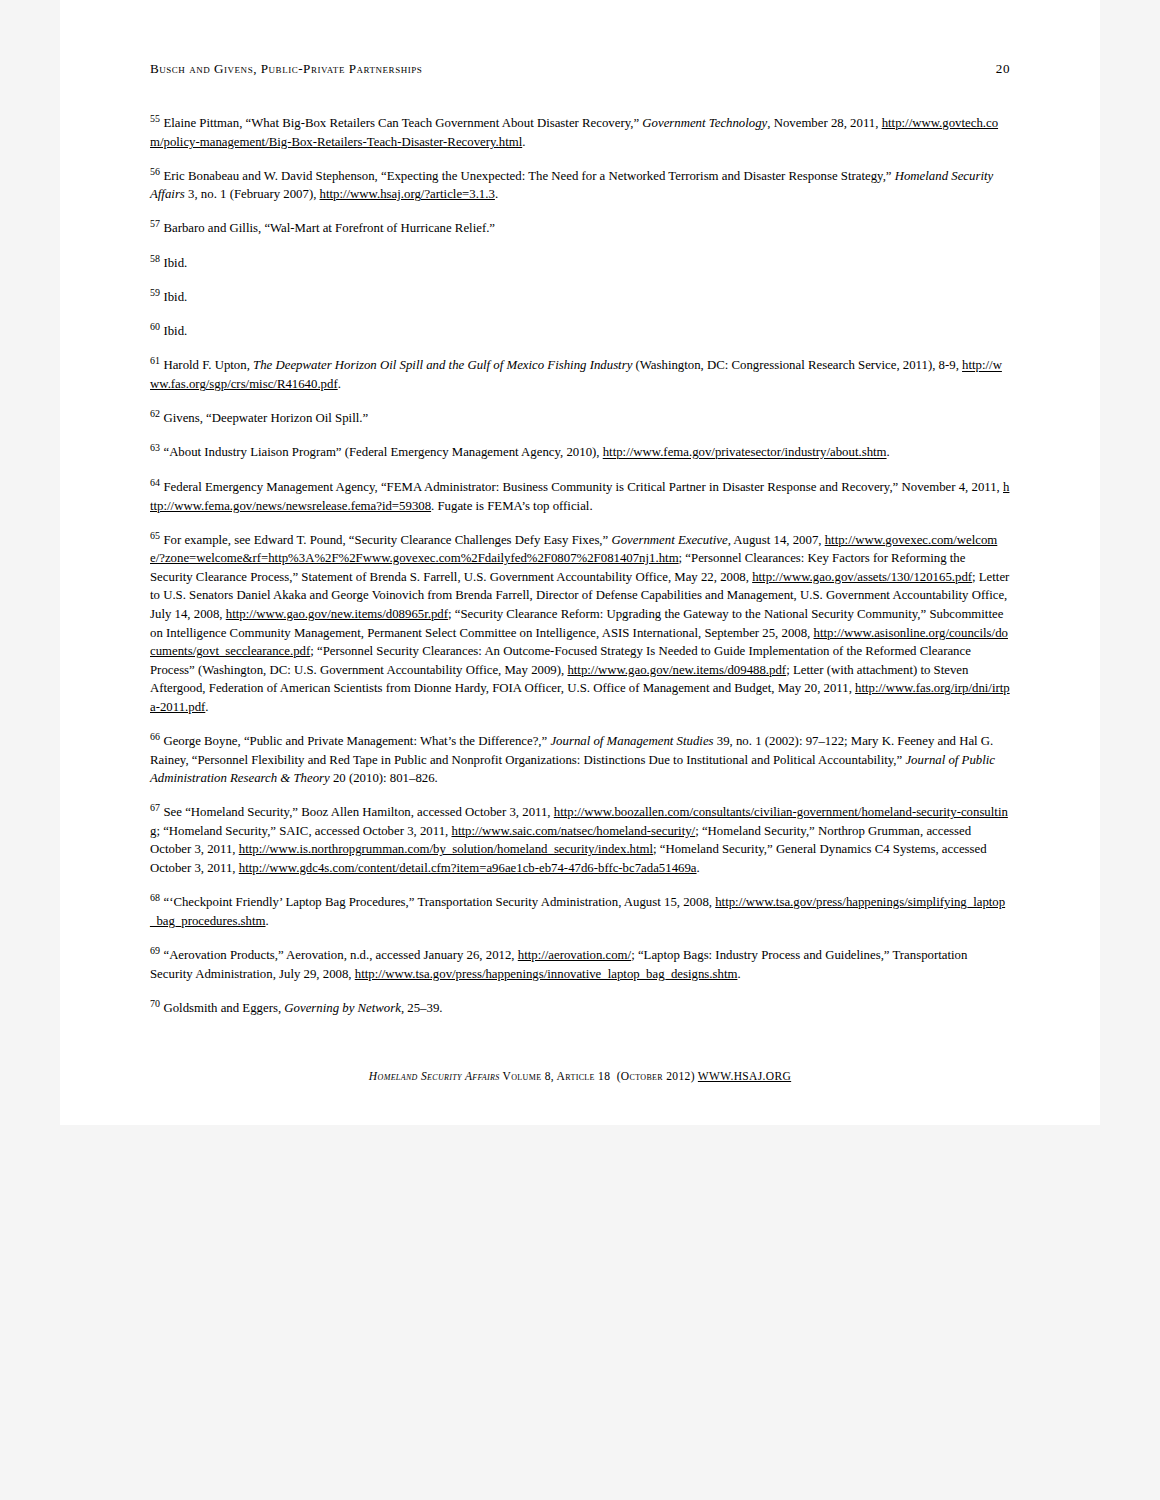Busch and Givens, Public-Private Partnerships 20
Elaine Pittman, “What Big-Box Retailers Can Teach Government About Disaster Recovery,” Government Technology, November 28, 2011, http://www.govtech.com/policy-management/Big-Box-Retailers-Teach-Disaster-Recovery.html.
Eric Bonabeau and W. David Stephenson, “Expecting the Unexpected: The Need for a Networked Terrorism and Disaster Response Strategy,” Homeland Security Affairs 3, no. 1 (February 2007), http://www.hsaj.org/?article=3.1.3.
Barbaro and Gillis, “Wal-Mart at Forefront of Hurricane Relief.”
Ibid.
Ibid.
Ibid.
Harold F. Upton, The Deepwater Horizon Oil Spill and the Gulf of Mexico Fishing Industry (Washington, DC: Congressional Research Service, 2011), 8-9, http://www.fas.org/sgp/crs/misc/R41640.pdf.
Givens, “Deepwater Horizon Oil Spill.”
“About Industry Liaison Program” (Federal Emergency Management Agency, 2010), http://www.fema.gov/privatesector/industry/about.shtm.
Federal Emergency Management Agency, “FEMA Administrator: Business Community is Critical Partner in Disaster Response and Recovery,” November 4, 2011, http://www.fema.gov/news/newsrelease.fema?id=59308. Fugate is FEMA’s top official.
For example, see Edward T. Pound, “Security Clearance Challenges Defy Easy Fixes,” Government Executive, August 14, 2007, http://www.govexec.com/welcome/?zone=welcome&rf=http%3A%2F%2Fwww.govexec.com%2Fdailyfed%2F0807%2F081407nj1.htm; “Personnel Clearances: Key Factors for Reforming the Security Clearance Process,” Statement of Brenda S. Farrell, U.S. Government Accountability Office, May 22, 2008, http://www.gao.gov/assets/130/120165.pdf; Letter to U.S. Senators Daniel Akaka and George Voinovich from Brenda Farrell, Director of Defense Capabilities and Management, U.S. Government Accountability Office, July 14, 2008, http://www.gao.gov/new.items/d08965r.pdf; “Security Clearance Reform: Upgrading the Gateway to the National Security Community,” Subcommittee on Intelligence Community Management, Permanent Select Committee on Intelligence, ASIS International, September 25, 2008, http://www.asisonline.org/councils/documents/govt_secclearance.pdf; “Personnel Security Clearances: An Outcome-Focused Strategy Is Needed to Guide Implementation of the Reformed Clearance Process” (Washington, DC: U.S. Government Accountability Office, May 2009), http://www.gao.gov/new.items/d09488.pdf; Letter (with attachment) to Steven Aftergood, Federation of American Scientists from Dionne Hardy, FOIA Officer, U.S. Office of Management and Budget, May 20, 2011, http://www.fas.org/irp/dni/irtpa-2011.pdf.
George Boyne, “Public and Private Management: What’s the Difference?,” Journal of Management Studies 39, no. 1 (2002): 97–122; Mary K. Feeney and Hal G. Rainey, “Personnel Flexibility and Red Tape in Public and Nonprofit Organizations: Distinctions Due to Institutional and Political Accountability,” Journal of Public Administration Research & Theory 20 (2010): 801–826.
See “Homeland Security,” Booz Allen Hamilton, accessed October 3, 2011, http://www.boozallen.com/consultants/civilian-government/homeland-security-consulting; “Homeland Security,” SAIC, accessed October 3, 2011, http://www.saic.com/natsec/homeland-security/; “Homeland Security,” Northrop Grumman, accessed October 3, 2011, http://www.is.northropgrumman.com/by_solution/homeland_security/index.html; “Homeland Security,” General Dynamics C4 Systems, accessed October 3, 2011, http://www.gdc4s.com/content/detail.cfm?item=a96ae1cb-eb74-47d6-bffc-bc7ada51469a.
“‘Checkpoint Friendly’ Laptop Bag Procedures,” Transportation Security Administration, August 15, 2008, http://www.tsa.gov/press/happenings/simplifying_laptop_bag_procedures.shtm.
“Aerovation Products,” Aerovation, n.d., accessed January 26, 2012, http://aerovation.com/; “Laptop Bags: Industry Process and Guidelines,” Transportation Security Administration, July 29, 2008, http://www.tsa.gov/press/happenings/innovative_laptop_bag_designs.shtm.
Goldsmith and Eggers, Governing by Network, 25–39.
Homeland Security Affairs Volume 8, Article 18 (October 2012) WWW.HSAJ.ORG